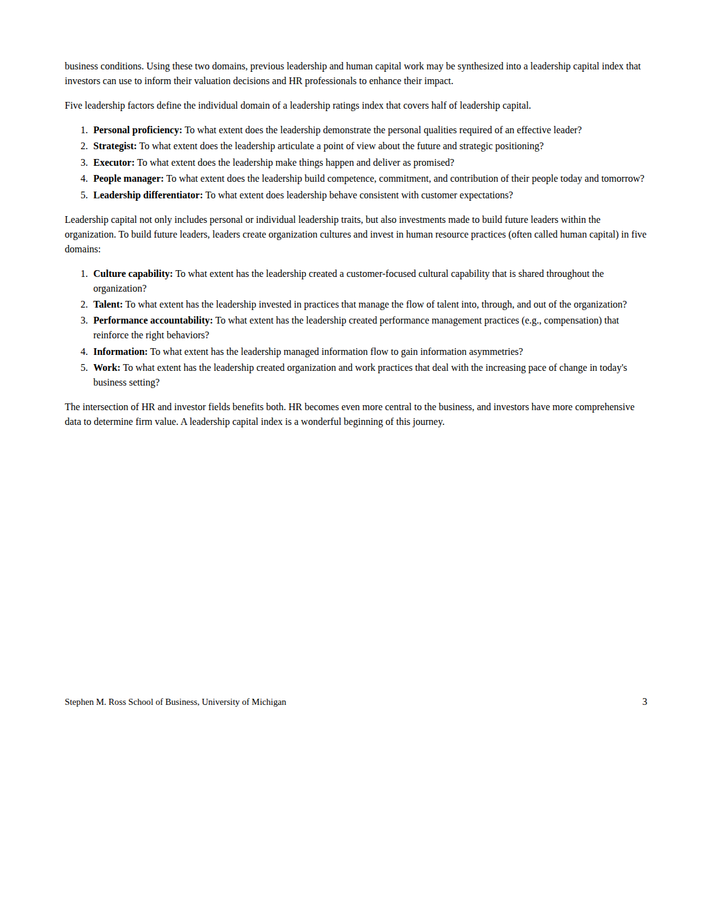business conditions. Using these two domains, previous leadership and human capital work may be synthesized into a leadership capital index that investors can use to inform their valuation decisions and HR professionals to enhance their impact.
Five leadership factors define the individual domain of a leadership ratings index that covers half of leadership capital.
Personal proficiency: To what extent does the leadership demonstrate the personal qualities required of an effective leader?
Strategist: To what extent does the leadership articulate a point of view about the future and strategic positioning?
Executor: To what extent does the leadership make things happen and deliver as promised?
People manager: To what extent does the leadership build competence, commitment, and contribution of their people today and tomorrow?
Leadership differentiator: To what extent does leadership behave consistent with customer expectations?
Leadership capital not only includes personal or individual leadership traits, but also investments made to build future leaders within the organization. To build future leaders, leaders create organization cultures and invest in human resource practices (often called human capital) in five domains:
Culture capability: To what extent has the leadership created a customer-focused cultural capability that is shared throughout the organization?
Talent: To what extent has the leadership invested in practices that manage the flow of talent into, through, and out of the organization?
Performance accountability: To what extent has the leadership created performance management practices (e.g., compensation) that reinforce the right behaviors?
Information: To what extent has the leadership managed information flow to gain information asymmetries?
Work: To what extent has the leadership created organization and work practices that deal with the increasing pace of change in today's business setting?
The intersection of HR and investor fields benefits both. HR becomes even more central to the business, and investors have more comprehensive data to determine firm value. A leadership capital index is a wonderful beginning of this journey.
Stephen M. Ross School of Business, University of Michigan 3